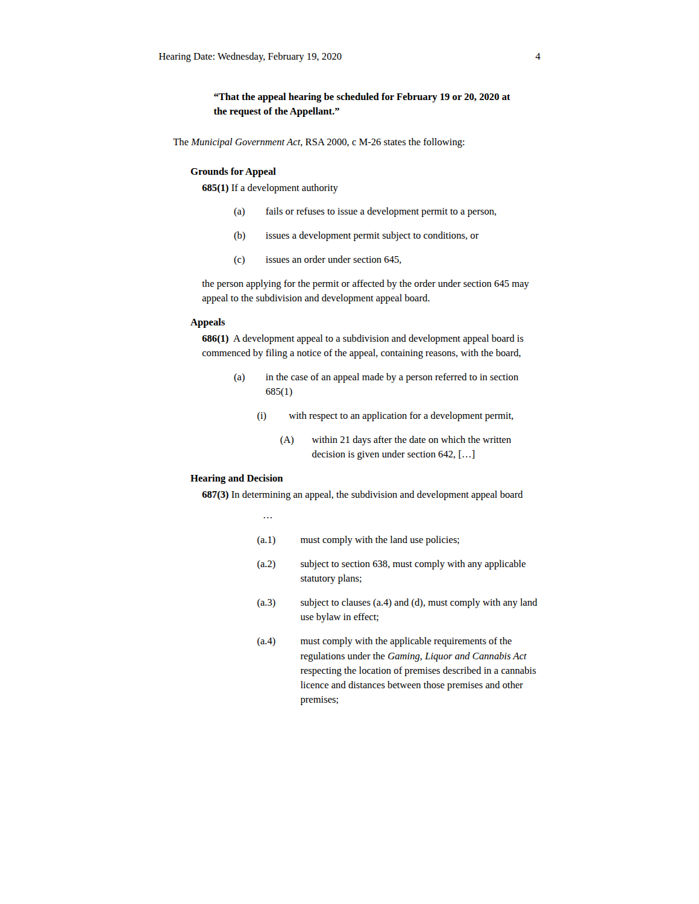Hearing Date: Wednesday, February 19, 2020
4
“That the appeal hearing be scheduled for February 19 or 20, 2020 at the request of the Appellant.”
The Municipal Government Act, RSA 2000, c M-26 states the following:
Grounds for Appeal
685(1) If a development authority
(a)
fails or refuses to issue a development permit to a person,
(b)
issues a development permit subject to conditions, or
(c)
issues an order under section 645,
the person applying for the permit or affected by the order under section 645 may appeal to the subdivision and development appeal board.
Appeals
686(1) A development appeal to a subdivision and development appeal board is commenced by filing a notice of the appeal, containing reasons, with the board,
(a)
in the case of an appeal made by a person referred to in section 685(1)
(i)
with respect to an application for a development permit,
(A)
within 21 days after the date on which the written decision is given under section 642, […]
Hearing and Decision
687(3) In determining an appeal, the subdivision and development appeal board
…
(a.1)
must comply with the land use policies;
(a.2)
subject to section 638, must comply with any applicable statutory plans;
(a.3)
subject to clauses (a.4) and (d), must comply with any land use bylaw in effect;
(a.4)
must comply with the applicable requirements of the regulations under the Gaming, Liquor and Cannabis Act respecting the location of premises described in a cannabis licence and distances between those premises and other premises;